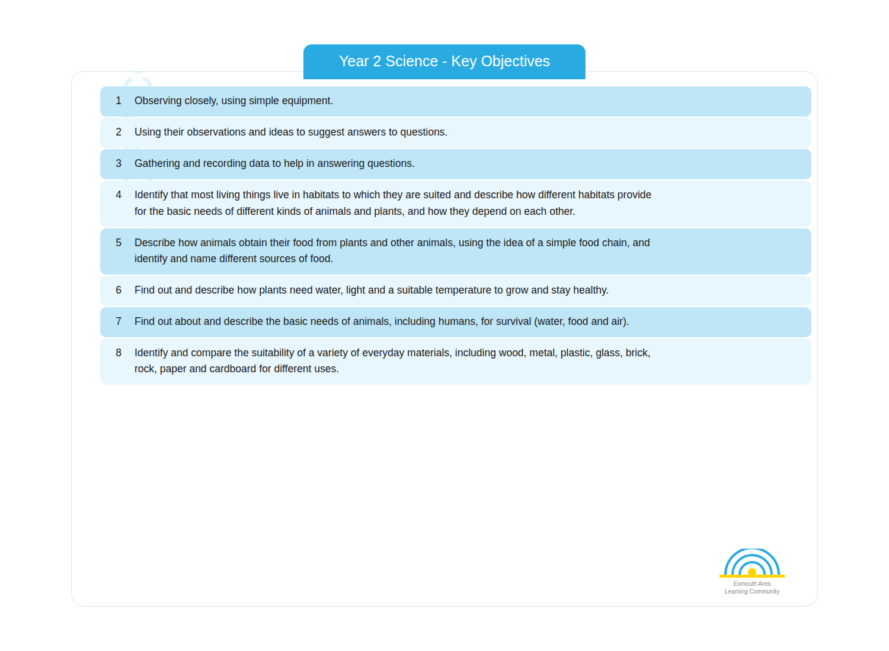Year 2 Science - Key Objectives
Science
1 Observing closely, using simple equipment.
2 Using their observations and ideas to suggest answers to questions.
3 Gathering and recording data to help in answering questions.
4 Identify that most living things live in habitats to which they are suited and describe how different habitats provide for the basic needs of different kinds of animals and plants, and how they depend on each other.
5 Describe how animals obtain their food from plants and other animals, using the idea of a simple food chain, and identify and name different sources of food.
6 Find out and describe how plants need water, light and a suitable temperature to grow and stay healthy.
7 Find out about and describe the basic needs of animals, including humans, for survival (water, food and air).
8 Identify and compare the suitability of a variety of everyday materials, including wood, metal, plastic, glass, brick, rock, paper and cardboard for different uses.
Exmouth Area
Learning Community